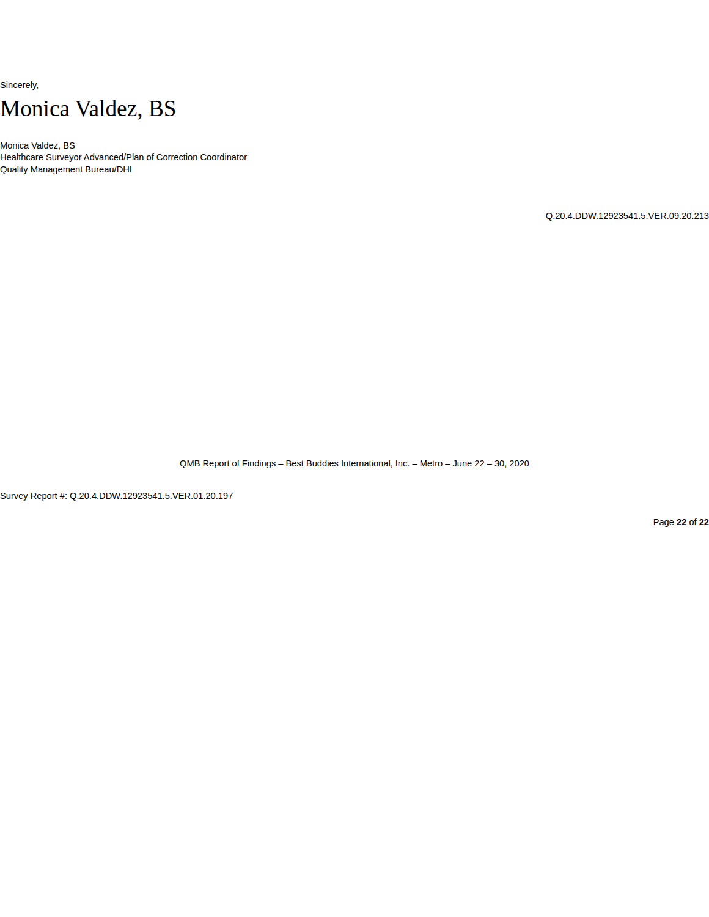Sincerely,
Monica Valdez, BS
Monica Valdez, BS
Healthcare Surveyor Advanced/Plan of Correction Coordinator
Quality Management Bureau/DHI
Q.20.4.DDW.12923541.5.VER.09.20.213
QMB Report of Findings – Best Buddies International, Inc. – Metro – June 22 – 30, 2020
Survey Report #: Q.20.4.DDW.12923541.5.VER.01.20.197
Page 22 of 22